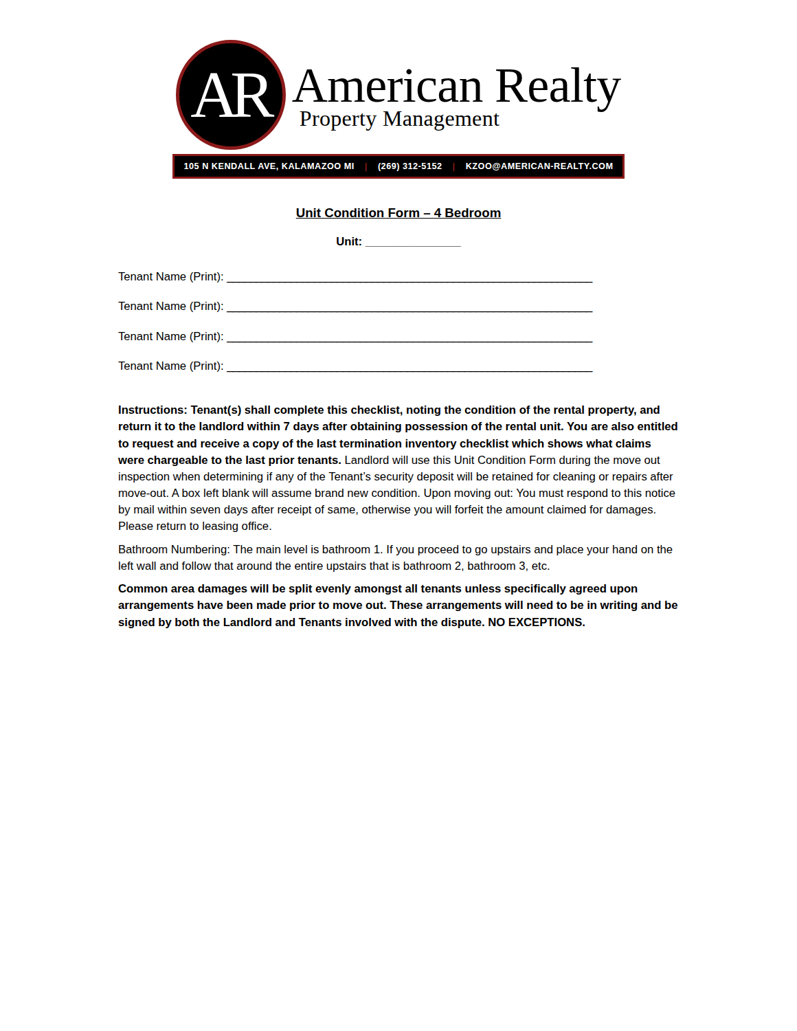AR
American Realty
Property Management
105 N KENDALL AVE, KALAMAZOO MI | (269) 312-5152 | KZOO@AMERICAN-REALTY.COM
Unit Condition Form – 4 Bedroom
Unit: _______________
Tenant Name (Print): _______________________________________________________________
Tenant Name (Print): _______________________________________________________________
Tenant Name (Print): _______________________________________________________________
Tenant Name (Print): _______________________________________________________________
Instructions: Tenant(s) shall complete this checklist, noting the condition of the rental property, and return it to the landlord within 7 days after obtaining possession of the rental unit. You are also entitled to request and receive a copy of the last termination inventory checklist which shows what claims were chargeable to the last prior tenants. Landlord will use this Unit Condition Form during the move out inspection when determining if any of the Tenant’s security deposit will be retained for cleaning or repairs after move-out. A box left blank will assume brand new condition. Upon moving out: You must respond to this notice by mail within seven days after receipt of same, otherwise you will forfeit the amount claimed for damages. Please return to leasing office.
Bathroom Numbering: The main level is bathroom 1. If you proceed to go upstairs and place your hand on the left wall and follow that around the entire upstairs that is bathroom 2, bathroom 3, etc.
Common area damages will be split evenly amongst all tenants unless specifically agreed upon arrangements have been made prior to move out. These arrangements will need to be in writing and be signed by both the Landlord and Tenants involved with the dispute. NO EXCEPTIONS.